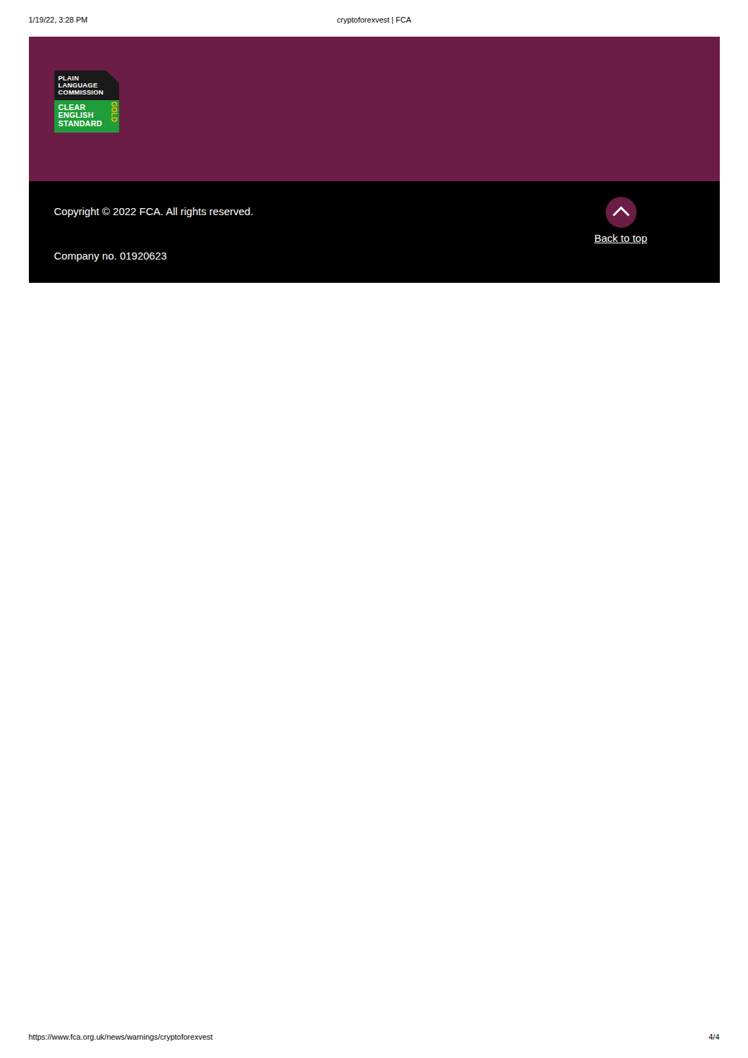1/19/22, 3:28 PM cryptoforexvest | FCA
PLAIN
LANGUAGE
COMMISSION
GOLD CLEAR
ENGLISH
STANDARD
Copyright © 2022 FCA. All rights reserved.
Company no. 01920623
Back to top
https://www.fca.org.uk/news/warnings/cryptoforexvest 4/4